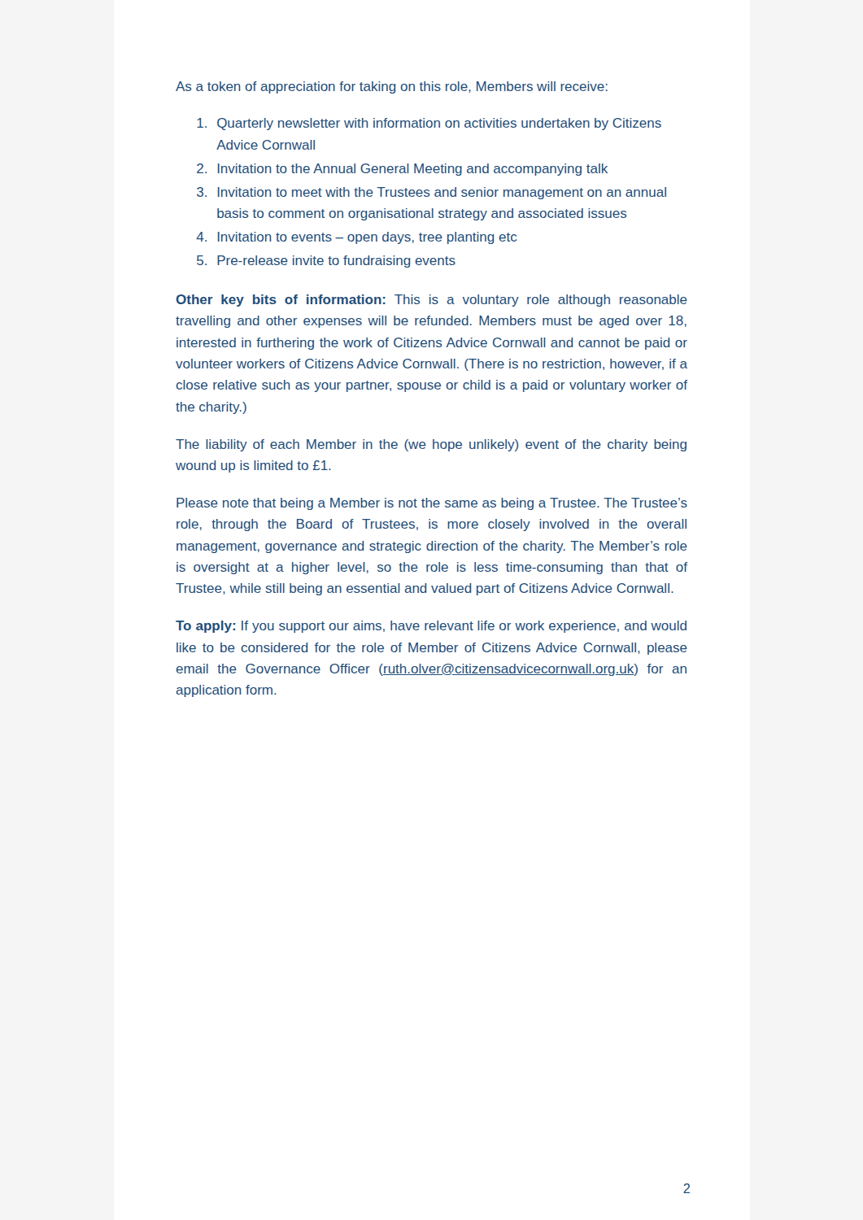As a token of appreciation for taking on this role, Members will receive:
Quarterly newsletter with information on activities undertaken by Citizens Advice Cornwall
Invitation to the Annual General Meeting and accompanying talk
Invitation to meet with the Trustees and senior management on an annual basis to comment on organisational strategy and associated issues
Invitation to events – open days, tree planting etc
Pre-release invite to fundraising events
Other key bits of information: This is a voluntary role although reasonable travelling and other expenses will be refunded. Members must be aged over 18, interested in furthering the work of Citizens Advice Cornwall and cannot be paid or volunteer workers of Citizens Advice Cornwall. (There is no restriction, however, if a close relative such as your partner, spouse or child is a paid or voluntary worker of the charity.)
The liability of each Member in the (we hope unlikely) event of the charity being wound up is limited to £1.
Please note that being a Member is not the same as being a Trustee. The Trustee’s role, through the Board of Trustees, is more closely involved in the overall management, governance and strategic direction of the charity. The Member’s role is oversight at a higher level, so the role is less time-consuming than that of Trustee, while still being an essential and valued part of Citizens Advice Cornwall.
To apply: If you support our aims, have relevant life or work experience, and would like to be considered for the role of Member of Citizens Advice Cornwall, please email the Governance Officer (ruth.olver@citizensadvicecornwall.org.uk) for an application form.
2